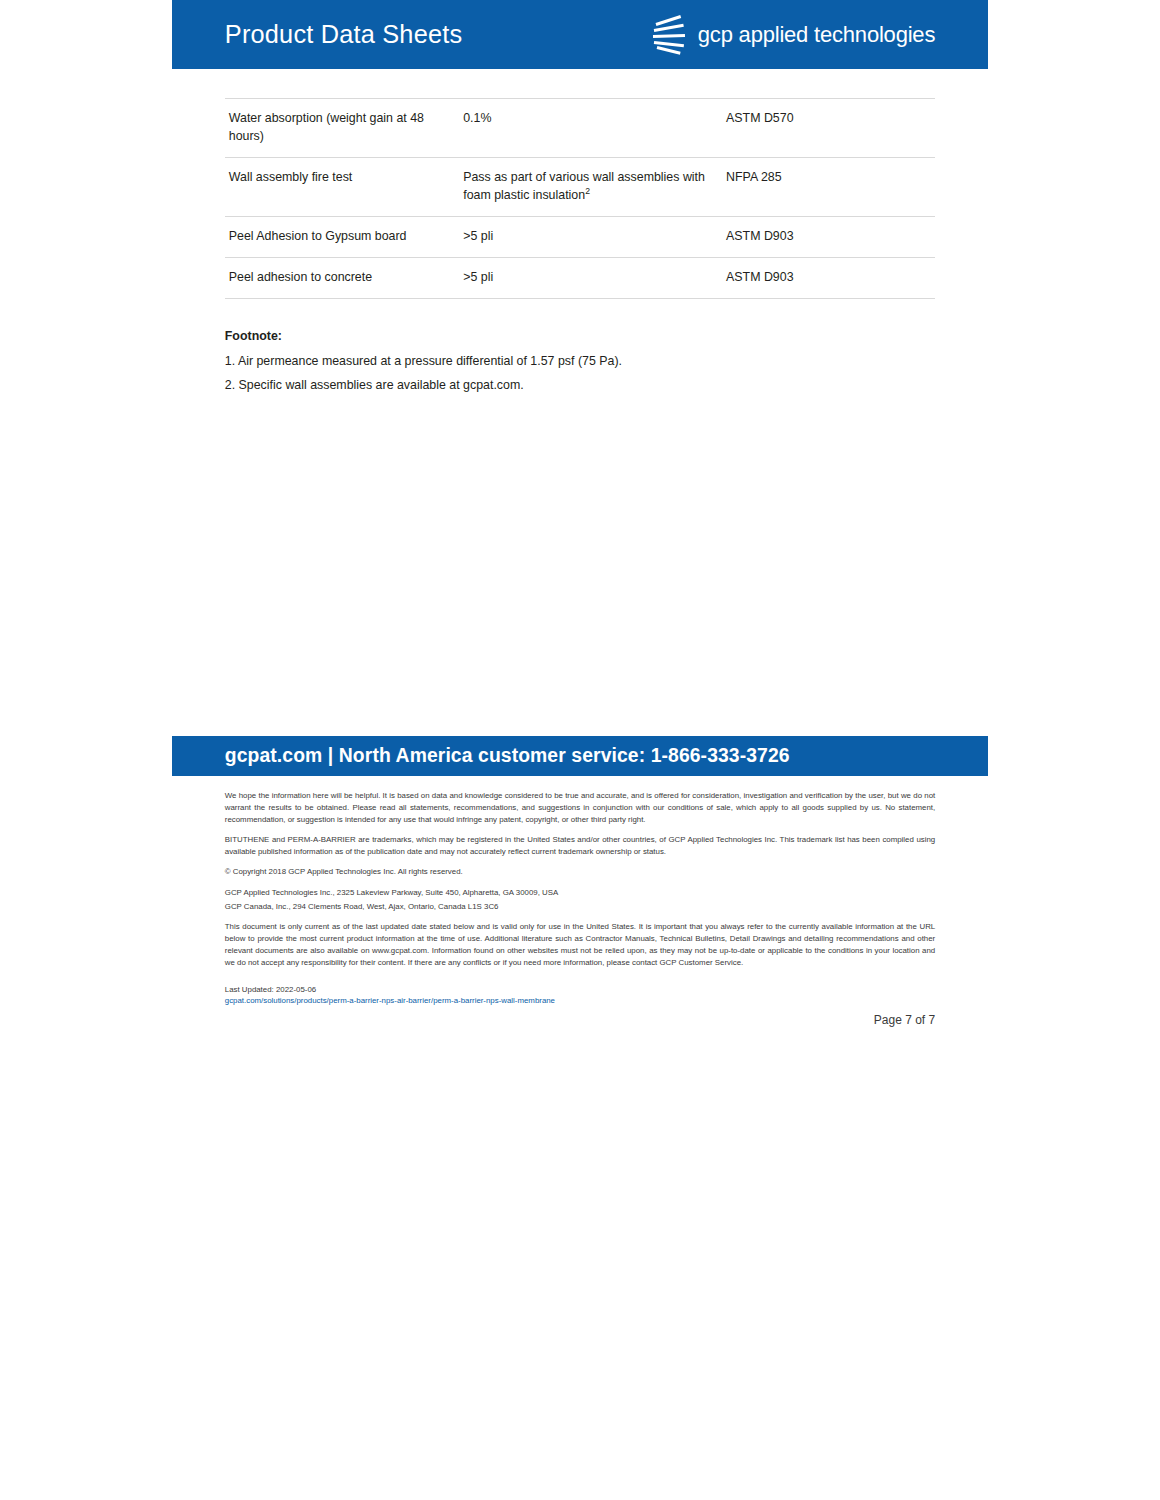Product Data Sheets
gcp applied technologies
| Water absorption (weight gain at 48 hours) | 0.1% | ASTM D570 |
| Wall assembly fire test | Pass as part of various wall assemblies with foam plastic insulation 2 | NFPA 285 |
| Peel Adhesion to Gypsum board | >5 pli | ASTM D903 |
| Peel adhesion to concrete | >5 pli | ASTM D903 |
Footnote:
1. Air permeance measured at a pressure differential of 1.57 psf (75 Pa).
2. Specific wall assemblies are available at gcpat.com.
gcpat.com | North America customer service: 1-866-333-3726
We hope the information here will be helpful. It is based on data and knowledge considered to be true and accurate, and is offered for consideration, investigation and verification by the user, but we do not warrant the results to be obtained. Please read all statements, recommendations, and suggestions in conjunction with our conditions of sale, which apply to all goods supplied by us. No statement, recommendation, or suggestion is intended for any use that would infringe any patent, copyright, or other third party right.
BITUTHENE and PERM-A-BARRIER are trademarks, which may be registered in the United States and/or other countries, of GCP Applied Technologies Inc. This trademark list has been compiled using available published information as of the publication date and may not accurately reflect current trademark ownership or status.
© Copyright 2018 GCP Applied Technologies Inc. All rights reserved.
GCP Applied Technologies Inc., 2325 Lakeview Parkway, Suite 450, Alpharetta, GA 30009, USA
GCP Canada, Inc., 294 Clements Road, West, Ajax, Ontario, Canada L1S 3C6
This document is only current as of the last updated date stated below and is valid only for use in the United States. It is important that you always refer to the currently available information at the URL below to provide the most current product information at the time of use. Additional literature such as Contractor Manuals, Technical Bulletins, Detail Drawings and detailing recommendations and other relevant documents are also available on www.gcpat.com. Information found on other websites must not be relied upon, as they may not be up-to-date or applicable to the conditions in your location and we do not accept any responsibility for their content. If there are any conflicts or if you need more information, please contact GCP Customer Service.
Last Updated: 2022-05-06
gcpat.com/solutions/products/perm-a-barrier-nps-air-barrier/perm-a-barrier-nps-wall-membrane
Page 7 of 7